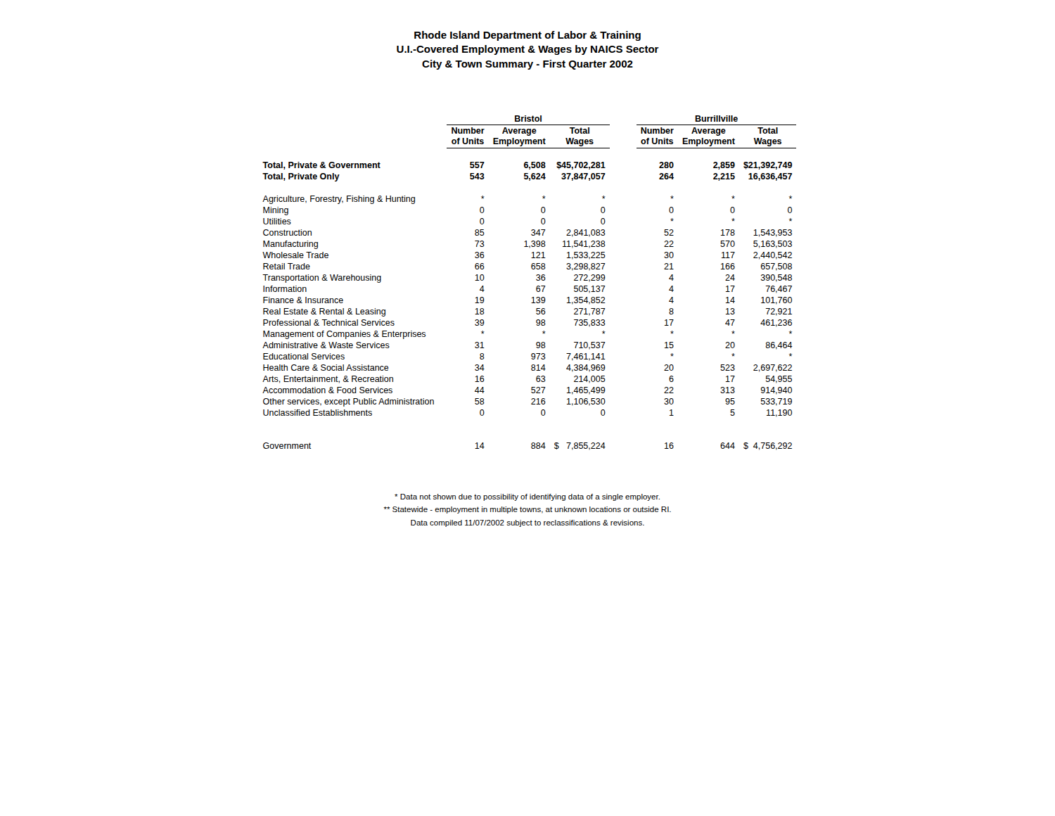Rhode Island Department of Labor & Training
U.I.-Covered Employment & Wages by NAICS Sector
City & Town Summary - First Quarter 2002
| | Bristol | | Burrillville |
| --- | --- | --- | --- |
| | Number of Units | Average Employment | Total Wages | | Number of Units | Average Employment | Total Wages |
| Total, Private & Government | 557 | 6,508 | $45,702,281 | | 280 | 2,859 | $21,392,749 |
| Total, Private Only | 543 | 5,624 | 37,847,057 | | 264 | 2,215 | 16,636,457 |
| Agriculture, Forestry, Fishing & Hunting | * | * | * | | * | * | * |
| Mining | 0 | 0 | 0 | | 0 | 0 | 0 |
| Utilities | 0 | 0 | 0 | | * | * | * |
| Construction | 85 | 347 | 2,841,083 | | 52 | 178 | 1,543,953 |
| Manufacturing | 73 | 1,398 | 11,541,238 | | 22 | 570 | 5,163,503 |
| Wholesale Trade | 36 | 121 | 1,533,225 | | 30 | 117 | 2,440,542 |
| Retail Trade | 66 | 658 | 3,298,827 | | 21 | 166 | 657,508 |
| Transportation & Warehousing | 10 | 36 | 272,299 | | 4 | 24 | 390,548 |
| Information | 4 | 67 | 505,137 | | 4 | 17 | 76,467 |
| Finance & Insurance | 19 | 139 | 1,354,852 | | 4 | 14 | 101,760 |
| Real Estate & Rental & Leasing | 18 | 56 | 271,787 | | 8 | 13 | 72,921 |
| Professional & Technical Services | 39 | 98 | 735,833 | | 17 | 47 | 461,236 |
| Management of Companies & Enterprises | * | * | * | | * | * | * |
| Administrative & Waste Services | 31 | 98 | 710,537 | | 15 | 20 | 86,464 |
| Educational Services | 8 | 973 | 7,461,141 | | * | * | * |
| Health Care & Social Assistance | 34 | 814 | 4,384,969 | | 20 | 523 | 2,697,622 |
| Arts, Entertainment, & Recreation | 16 | 63 | 214,005 | | 6 | 17 | 54,955 |
| Accommodation & Food Services | 44 | 527 | 1,465,499 | | 22 | 313 | 914,940 |
| Other services, except Public Administration | 58 | 216 | 1,106,530 | | 30 | 95 | 533,719 |
| Unclassified Establishments | 0 | 0 | 0 | | 1 | 5 | 11,190 |
| Government | 14 | 884 | $ 7,855,224 | | 16 | 644 | $ 4,756,292 |
* Data not shown due to possibility of identifying data of a single employer.
** Statewide - employment in multiple towns, at unknown locations or outside RI.
Data compiled 11/07/2002 subject to reclassifications & revisions.